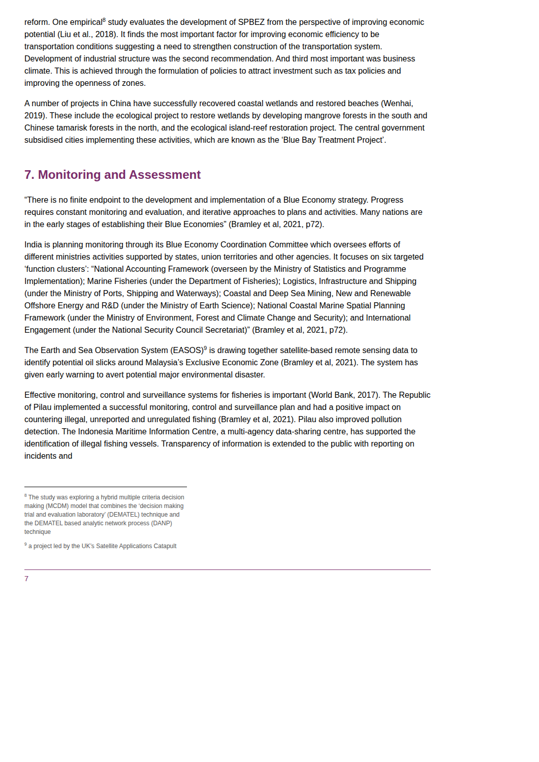reform. One empirical8 study evaluates the development of SPBEZ from the perspective of improving economic potential (Liu et al., 2018). It finds the most important factor for improving economic efficiency to be transportation conditions suggesting a need to strengthen construction of the transportation system. Development of industrial structure was the second recommendation. And third most important was business climate. This is achieved through the formulation of policies to attract investment such as tax policies and improving the openness of zones.
A number of projects in China have successfully recovered coastal wetlands and restored beaches (Wenhai, 2019). These include the ecological project to restore wetlands by developing mangrove forests in the south and Chinese tamarisk forests in the north, and the ecological island-reef restoration project. The central government subsidised cities implementing these activities, which are known as the ‘Blue Bay Treatment Project’.
7. Monitoring and Assessment
“There is no finite endpoint to the development and implementation of a Blue Economy strategy. Progress requires constant monitoring and evaluation, and iterative approaches to plans and activities. Many nations are in the early stages of establishing their Blue Economies” (Bramley et al, 2021, p72).
India is planning monitoring through its Blue Economy Coordination Committee which oversees efforts of different ministries activities supported by states, union territories and other agencies. It focuses on six targeted ‘function clusters’: “National Accounting Framework (overseen by the Ministry of Statistics and Programme Implementation); Marine Fisheries (under the Department of Fisheries); Logistics, Infrastructure and Shipping (under the Ministry of Ports, Shipping and Waterways); Coastal and Deep Sea Mining, New and Renewable Offshore Energy and R&D (under the Ministry of Earth Science); National Coastal Marine Spatial Planning Framework (under the Ministry of Environment, Forest and Climate Change and Security); and International Engagement (under the National Security Council Secretariat)” (Bramley et al, 2021, p72).
The Earth and Sea Observation System (EASOS)9 is drawing together satellite-based remote sensing data to identify potential oil slicks around Malaysia’s Exclusive Economic Zone (Bramley et al, 2021). The system has given early warning to avert potential major environmental disaster.
Effective monitoring, control and surveillance systems for fisheries is important (World Bank, 2017). The Republic of Pilau implemented a successful monitoring, control and surveillance plan and had a positive impact on countering illegal, unreported and unregulated fishing (Bramley et al, 2021). Pilau also improved pollution detection. The Indonesia Maritime Information Centre, a multi-agency data-sharing centre, has supported the identification of illegal fishing vessels. Transparency of information is extended to the public with reporting on incidents and
8 The study was exploring a hybrid multiple criteria decision making (MCDM) model that combines the ‘decision making trial and evaluation laboratory’ (DEMATEL) technique and the DEMATEL based analytic network process (DANP) technique
9 a project led by the UK’s Satellite Applications Catapult
7